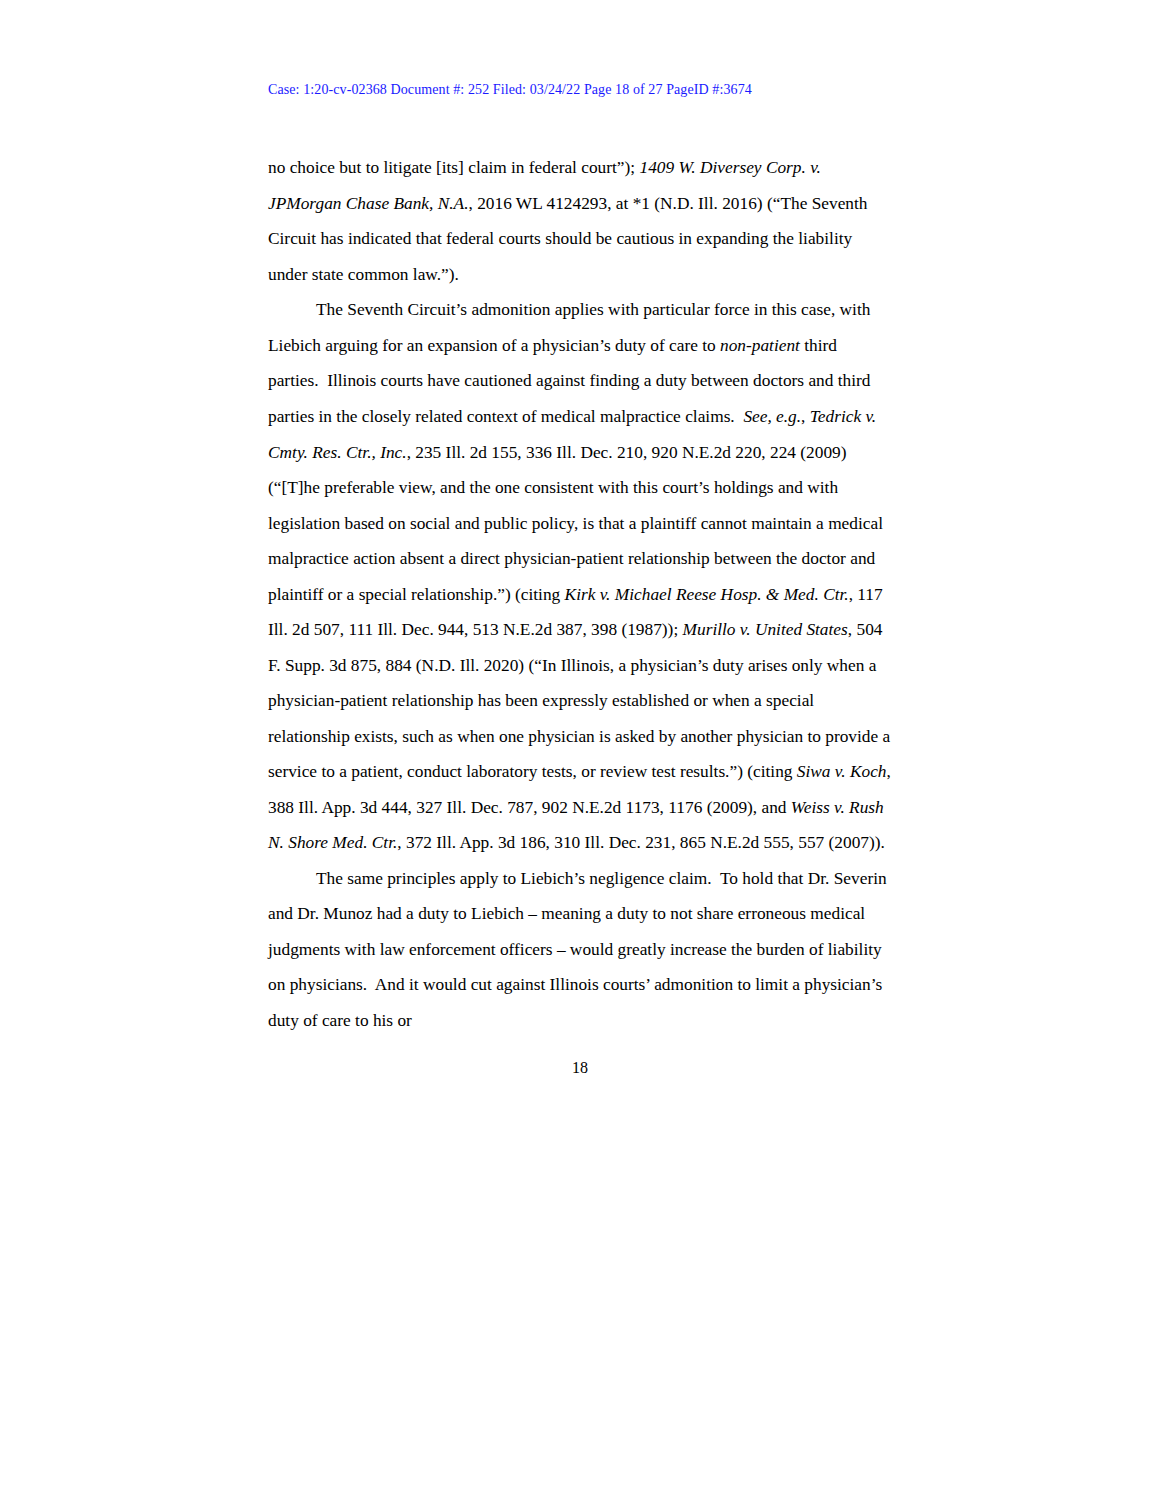Case: 1:20-cv-02368 Document #: 252 Filed: 03/24/22 Page 18 of 27 PageID #:3674
no choice but to litigate [its] claim in federal court”); 1409 W. Diversey Corp. v. JPMorgan Chase Bank, N.A., 2016 WL 4124293, at *1 (N.D. Ill. 2016) (“The Seventh Circuit has indicated that federal courts should be cautious in expanding the liability under state common law.”).
The Seventh Circuit’s admonition applies with particular force in this case, with Liebich arguing for an expansion of a physician’s duty of care to non-patient third parties. Illinois courts have cautioned against finding a duty between doctors and third parties in the closely related context of medical malpractice claims. See, e.g., Tedrick v. Cmty. Res. Ctr., Inc., 235 Ill. 2d 155, 336 Ill. Dec. 210, 920 N.E.2d 220, 224 (2009) (“[T]he preferable view, and the one consistent with this court’s holdings and with legislation based on social and public policy, is that a plaintiff cannot maintain a medical malpractice action absent a direct physician-patient relationship between the doctor and plaintiff or a special relationship.”) (citing Kirk v. Michael Reese Hosp. & Med. Ctr., 117 Ill. 2d 507, 111 Ill. Dec. 944, 513 N.E.2d 387, 398 (1987)); Murillo v. United States, 504 F. Supp. 3d 875, 884 (N.D. Ill. 2020) (“In Illinois, a physician’s duty arises only when a physician-patient relationship has been expressly established or when a special relationship exists, such as when one physician is asked by another physician to provide a service to a patient, conduct laboratory tests, or review test results.”) (citing Siwa v. Koch, 388 Ill. App. 3d 444, 327 Ill. Dec. 787, 902 N.E.2d 1173, 1176 (2009), and Weiss v. Rush N. Shore Med. Ctr., 372 Ill. App. 3d 186, 310 Ill. Dec. 231, 865 N.E.2d 555, 557 (2007)).
The same principles apply to Liebich’s negligence claim. To hold that Dr. Severin and Dr. Munoz had a duty to Liebich – meaning a duty to not share erroneous medical judgments with law enforcement officers – would greatly increase the burden of liability on physicians. And it would cut against Illinois courts’ admonition to limit a physician’s duty of care to his or
18